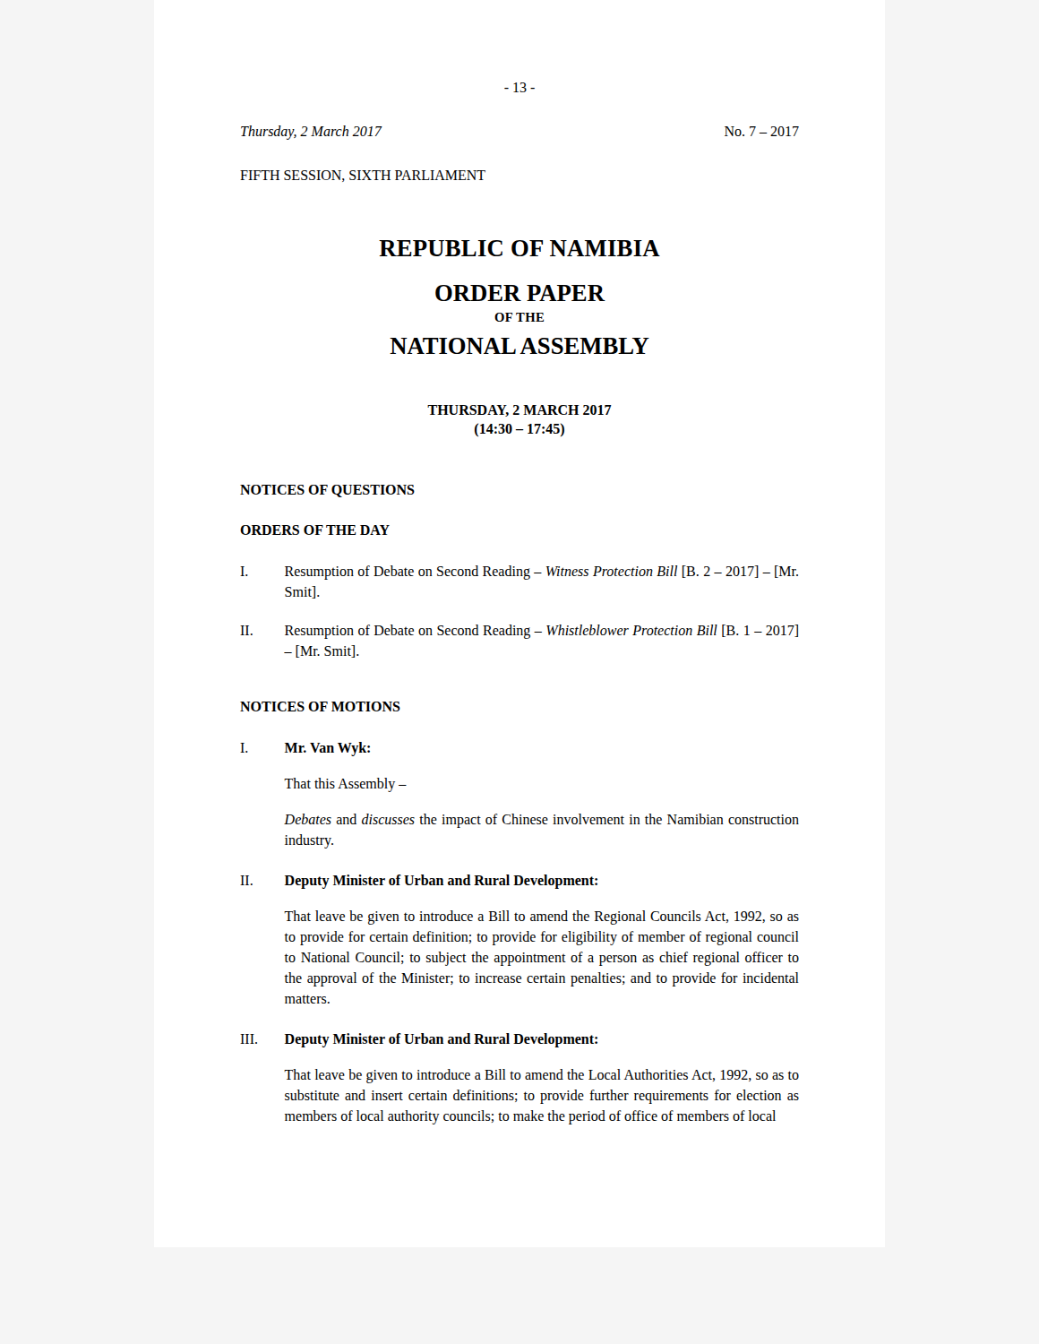- 13 -
Thursday, 2 March 2017 No. 7 – 2017
FIFTH SESSION, SIXTH PARLIAMENT
REPUBLIC OF NAMIBIA
ORDER PAPER
OF THE
NATIONAL ASSEMBLY
THURSDAY, 2 MARCH 2017
(14:30 – 17:45)
Notices of Questions
Orders of the Day
I.
Resumption of Debate on Second Reading – Witness Protection Bill [B. 2 – 2017] – [Mr. Smit].
II.
Resumption of Debate on Second Reading – Whistleblower Protection Bill [B. 1 – 2017] – [Mr. Smit].
Notices of Motions
I.
Mr. Van Wyk:
That this Assembly –
Debates and discusses the impact of Chinese involvement in the Namibian construction industry.
II.
Deputy Minister of Urban and Rural Development:
That leave be given to introduce a Bill to amend the Regional Councils Act, 1992, so as to provide for certain definition; to provide for eligibility of member of regional council to National Council; to subject the appointment of a person as chief regional officer to the approval of the Minister; to increase certain penalties; and to provide for incidental matters.
III.
Deputy Minister of Urban and Rural Development:
That leave be given to introduce a Bill to amend the Local Authorities Act, 1992, so as to substitute and insert certain definitions; to provide further requirements for election as members of local authority councils; to make the period of office of members of local